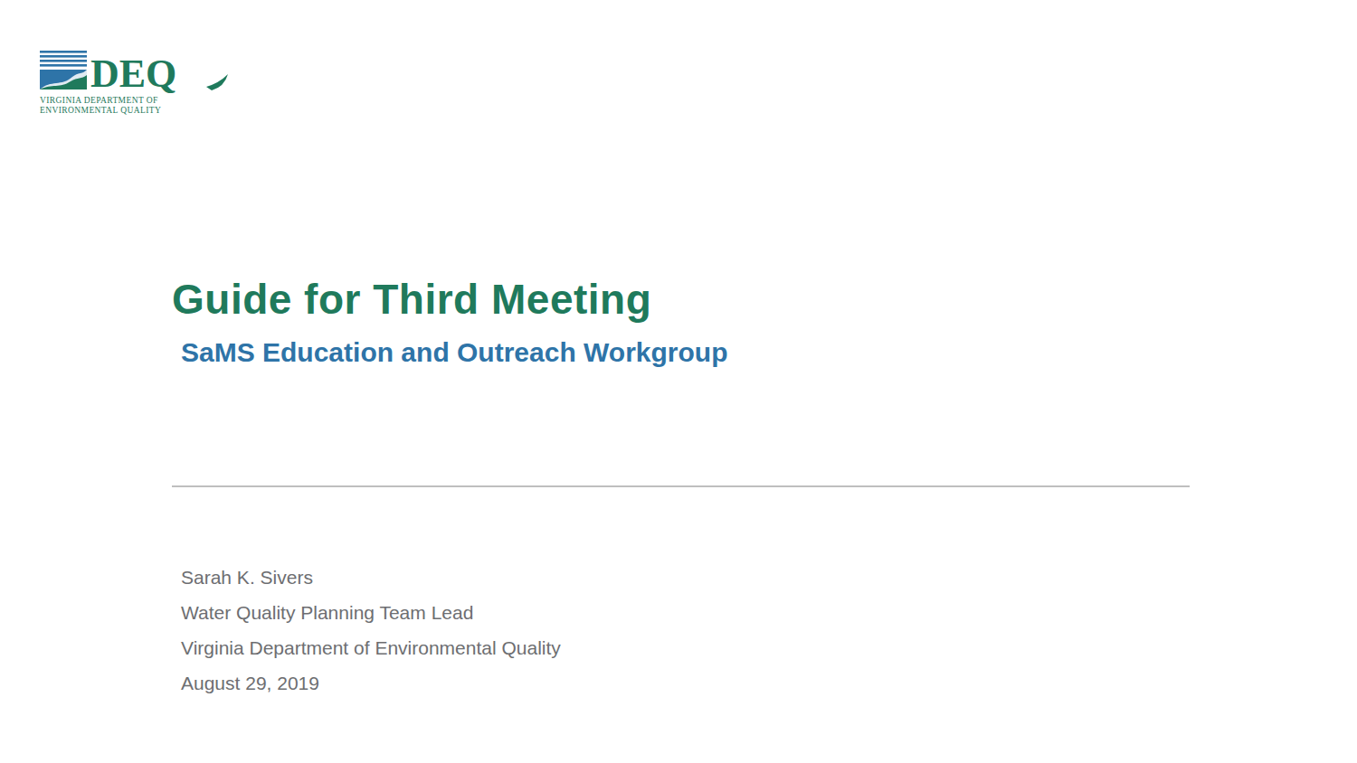Virginia DEQ logo DEQ VIRGINIA DEPARTMENT OF ENVIRONMENTAL QUALITY
Guide for Third Meeting
SaMS Education and Outreach Workgroup
Sarah K. Sivers
Water Quality Planning Team Lead
Virginia Department of Environmental Quality
August 29, 2019